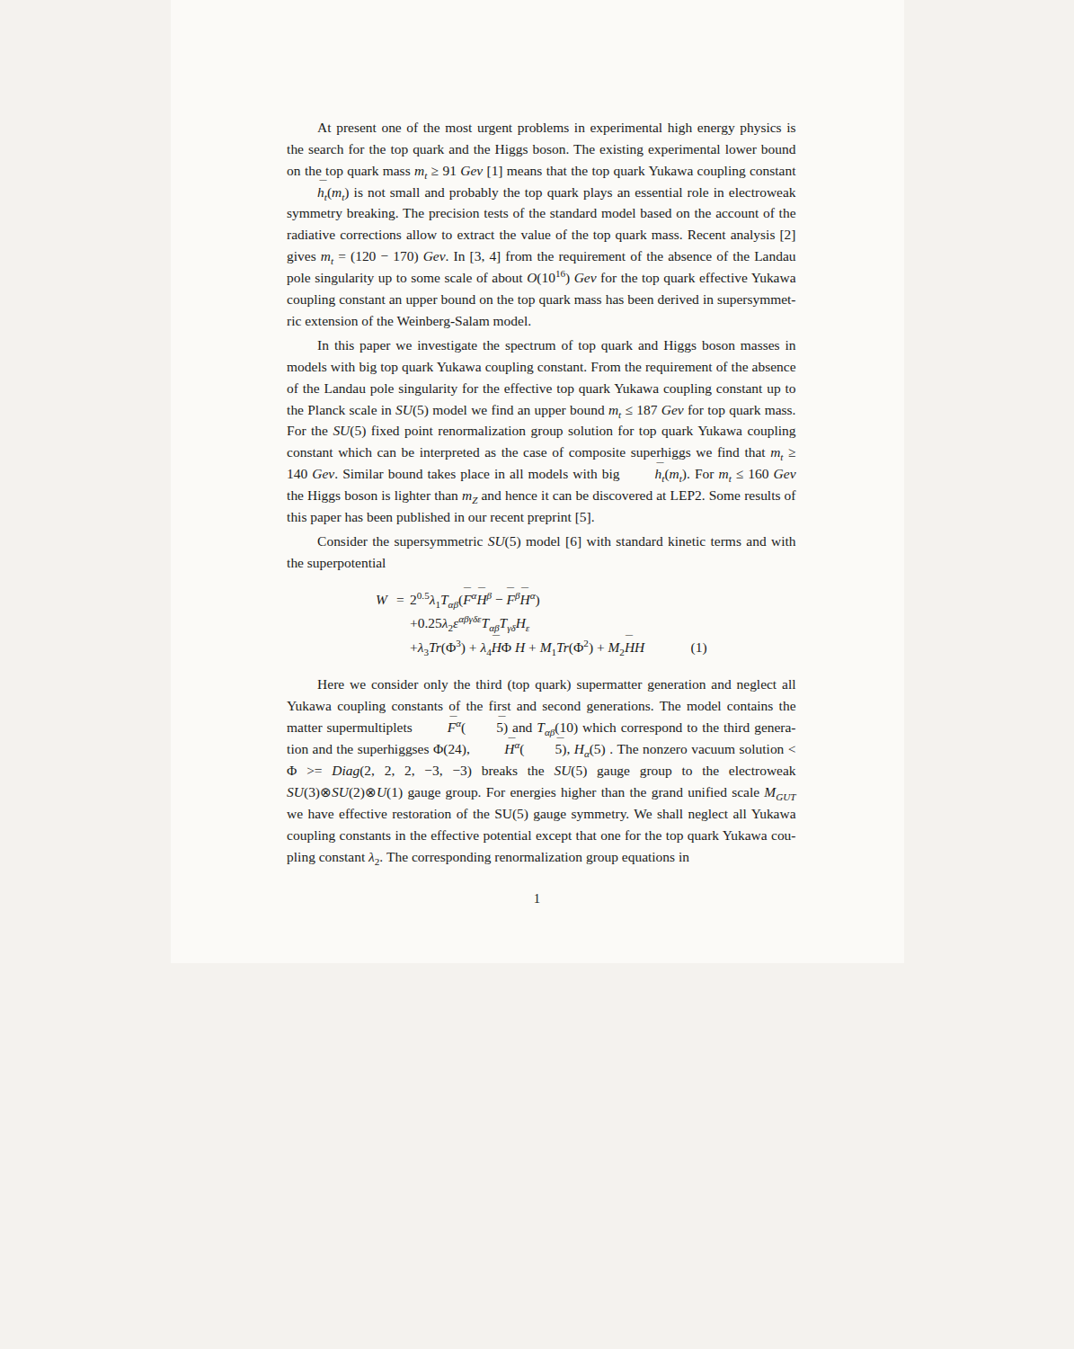At present one of the most urgent problems in experimental high energy physics is the search for the top quark and the Higgs boson. The existing experimental lower bound on the top quark mass mt ≥ 91 Gev [1] means that the top quark Yukawa coupling constant ht(mt) is not small and probably the top quark plays an essential role in electroweak symmetry breaking. The precision tests of the standard model based on the account of the radiative corrections allow to extract the value of the top quark mass. Recent analysis [2] gives mt = (120 − 170) Gev. In [3, 4] from the requirement of the absence of the Landau pole singularity up to some scale of about O(1016) Gev for the top quark effective Yukawa coupling constant an upper bound on the top quark mass has been derived in supersymmetric extension of the Weinberg-Salam model.
In this paper we investigate the spectrum of top quark and Higgs boson masses in models with big top quark Yukawa coupling constant. From the requirement of the absence of the Landau pole singularity for the effective top quark Yukawa coupling constant up to the Planck scale in SU(5) model we find an upper bound mt ≤ 187 Gev for top quark mass. For the SU(5) fixed point renormalization group solution for top quark Yukawa coupling constant which can be interpreted as the case of composite superhiggs we find that mt ≥ 140 Gev. Similar bound takes place in all models with big ht(mt). For mt ≤ 160 Gev the Higgs boson is lighter than mZ and hence it can be discovered at LEP2. Some results of this paper has been published in our recent preprint [5].
Consider the supersymmetric SU(5) model [6] with standard kinetic terms and with the superpotential
| W | = | 2 0.5 λ 1 T αβ ( F α H β − F β H α ) | |
| | | +0.25 λ 2 ε αβγδε T αβ T γδ H ε | |
| | | + λ 3 Tr (Φ 3 ) + λ 4 H Φ H + M 1 Tr (Φ 2 ) + M 2 H H | (1) |
Here we consider only the third (top quark) supermatter generation and neglect all Yukawa coupling constants of the first and second generations. The model contains the matter supermultiplets Fα(5) and Tαβ(10) which correspond to the third generation and the superhiggses Φ(24), Hα(5), Hα(5) . The nonzero vacuum solution < Φ >= Diag(2, 2, 2, −3, −3) breaks the SU(5) gauge group to the electroweak SU(3)⊗SU(2)⊗U(1) gauge group. For energies higher than the grand unified scale MGUT we have effective restoration of the SU(5) gauge symmetry. We shall neglect all Yukawa coupling constants in the effective potential except that one for the top quark Yukawa coupling constant λ2. The corresponding renormalization group equations in
1